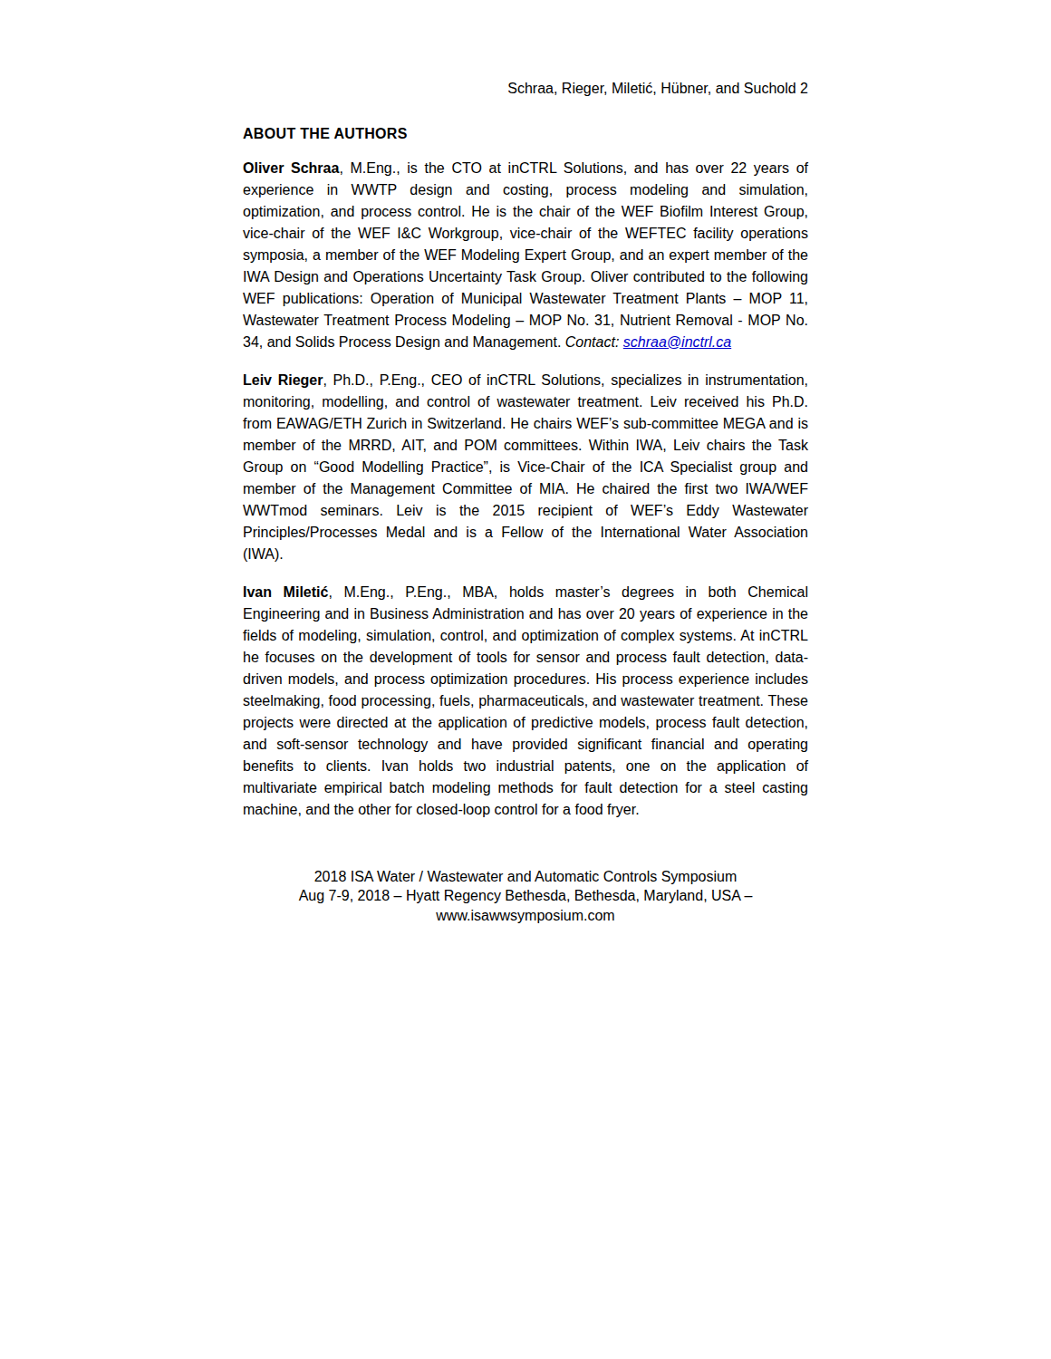Schraa, Rieger, Miletić, Hübner, and Suchold 2
ABOUT THE AUTHORS
Oliver Schraa, M.Eng., is the CTO at inCTRL Solutions, and has over 22 years of experience in WWTP design and costing, process modeling and simulation, optimization, and process control. He is the chair of the WEF Biofilm Interest Group, vice-chair of the WEF I&C Workgroup, vice-chair of the WEFTEC facility operations symposia, a member of the WEF Modeling Expert Group, and an expert member of the IWA Design and Operations Uncertainty Task Group. Oliver contributed to the following WEF publications: Operation of Municipal Wastewater Treatment Plants – MOP 11, Wastewater Treatment Process Modeling – MOP No. 31, Nutrient Removal - MOP No. 34, and Solids Process Design and Management. Contact: schraa@inctrl.ca
Leiv Rieger, Ph.D., P.Eng., CEO of inCTRL Solutions, specializes in instrumentation, monitoring, modelling, and control of wastewater treatment. Leiv received his Ph.D. from EAWAG/ETH Zurich in Switzerland. He chairs WEF’s sub-committee MEGA and is member of the MRRD, AIT, and POM committees. Within IWA, Leiv chairs the Task Group on “Good Modelling Practice”, is Vice-Chair of the ICA Specialist group and member of the Management Committee of MIA. He chaired the first two IWA/WEF WWTmod seminars. Leiv is the 2015 recipient of WEF’s Eddy Wastewater Principles/Processes Medal and is a Fellow of the International Water Association (IWA).
Ivan Miletić, M.Eng., P.Eng., MBA, holds master’s degrees in both Chemical Engineering and in Business Administration and has over 20 years of experience in the fields of modeling, simulation, control, and optimization of complex systems. At inCTRL he focuses on the development of tools for sensor and process fault detection, data-driven models, and process optimization procedures. His process experience includes steelmaking, food processing, fuels, pharmaceuticals, and wastewater treatment. These projects were directed at the application of predictive models, process fault detection, and soft-sensor technology and have provided significant financial and operating benefits to clients. Ivan holds two industrial patents, one on the application of multivariate empirical batch modeling methods for fault detection for a steel casting machine, and the other for closed-loop control for a food fryer.
2018 ISA Water / Wastewater and Automatic Controls Symposium Aug 7-9, 2018 – Hyatt Regency Bethesda, Bethesda, Maryland, USA – www.isawwsymposium.com